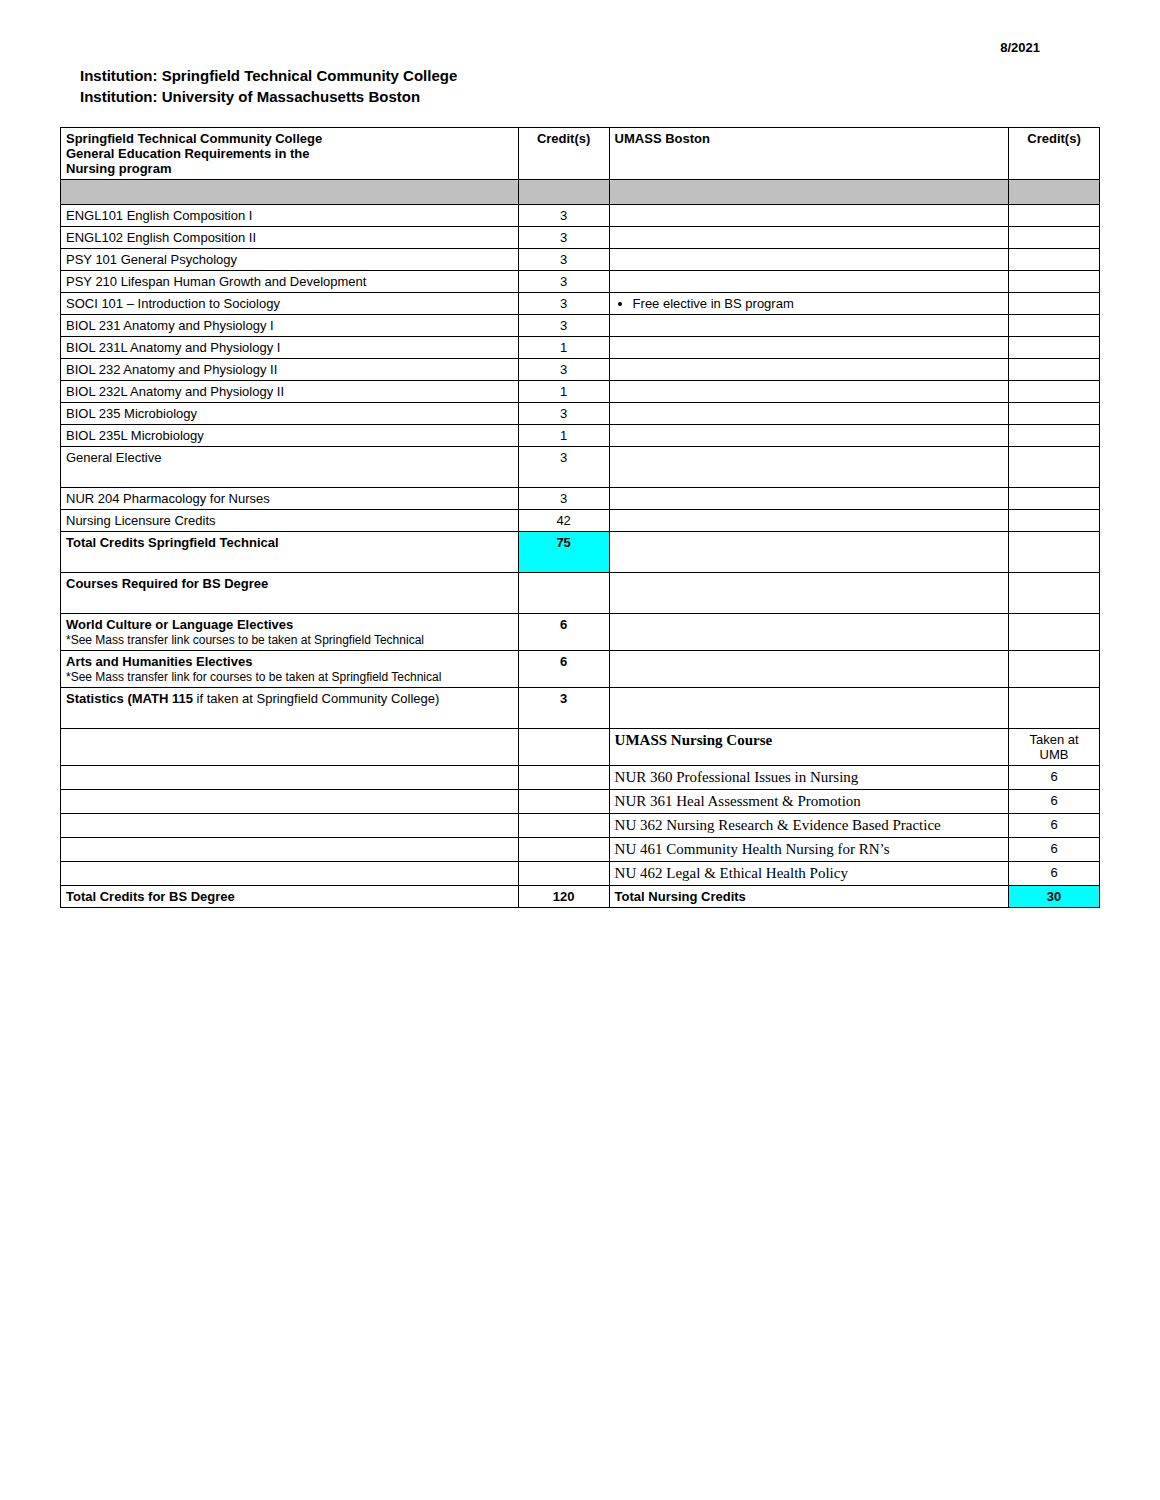8/2021
Institution: Springfield Technical Community College
Institution: University of Massachusetts Boston
| Springfield Technical Community College General Education Requirements in the Nursing program | Credit(s) | UMASS Boston | Credit(s) |
| --- | --- | --- | --- |
| ENGL101 English Composition I | 3 | | |
| ENGL102 English Composition II | 3 | | |
| PSY 101 General Psychology | 3 | | |
| PSY 210 Lifespan Human Growth and Development | 3 | | |
| SOCI 101 – Introduction to Sociology | 3 | Free elective in BS program | |
| BIOL 231 Anatomy and Physiology I | 3 | | |
| BIOL 231L Anatomy and Physiology I | 1 | | |
| BIOL 232 Anatomy and Physiology II | 3 | | |
| BIOL 232L Anatomy and Physiology II | 1 | | |
| BIOL 235 Microbiology | 3 | | |
| BIOL 235L Microbiology | 1 | | |
| General Elective | 3 | | |
| NUR 204 Pharmacology for Nurses | 3 | | |
| Nursing Licensure Credits | 42 | | |
| Total Credits Springfield Technical | 75 | | |
| Courses Required for BS Degree | | | |
| World Culture or Language Electives *See Mass transfer link courses to be taken at Springfield Technical | 6 | | |
| Arts and Humanities Electives *See Mass transfer link for courses to be taken at Springfield Technical | 6 | | |
| Statistics (MATH 115 if taken at Springfield Community College) | 3 | | |
| | | UMASS Nursing Course | Taken at UMB |
| | | NUR 360 Professional Issues in Nursing | 6 |
| | | NUR 361 Heal Assessment & Promotion | 6 |
| | | NU 362 Nursing Research & Evidence Based Practice | 6 |
| | | NU 461 Community Health Nursing for RN’s | 6 |
| | | NU 462 Legal & Ethical Health Policy | 6 |
| Total Credits for BS Degree | 120 | Total Nursing Credits | 30 |